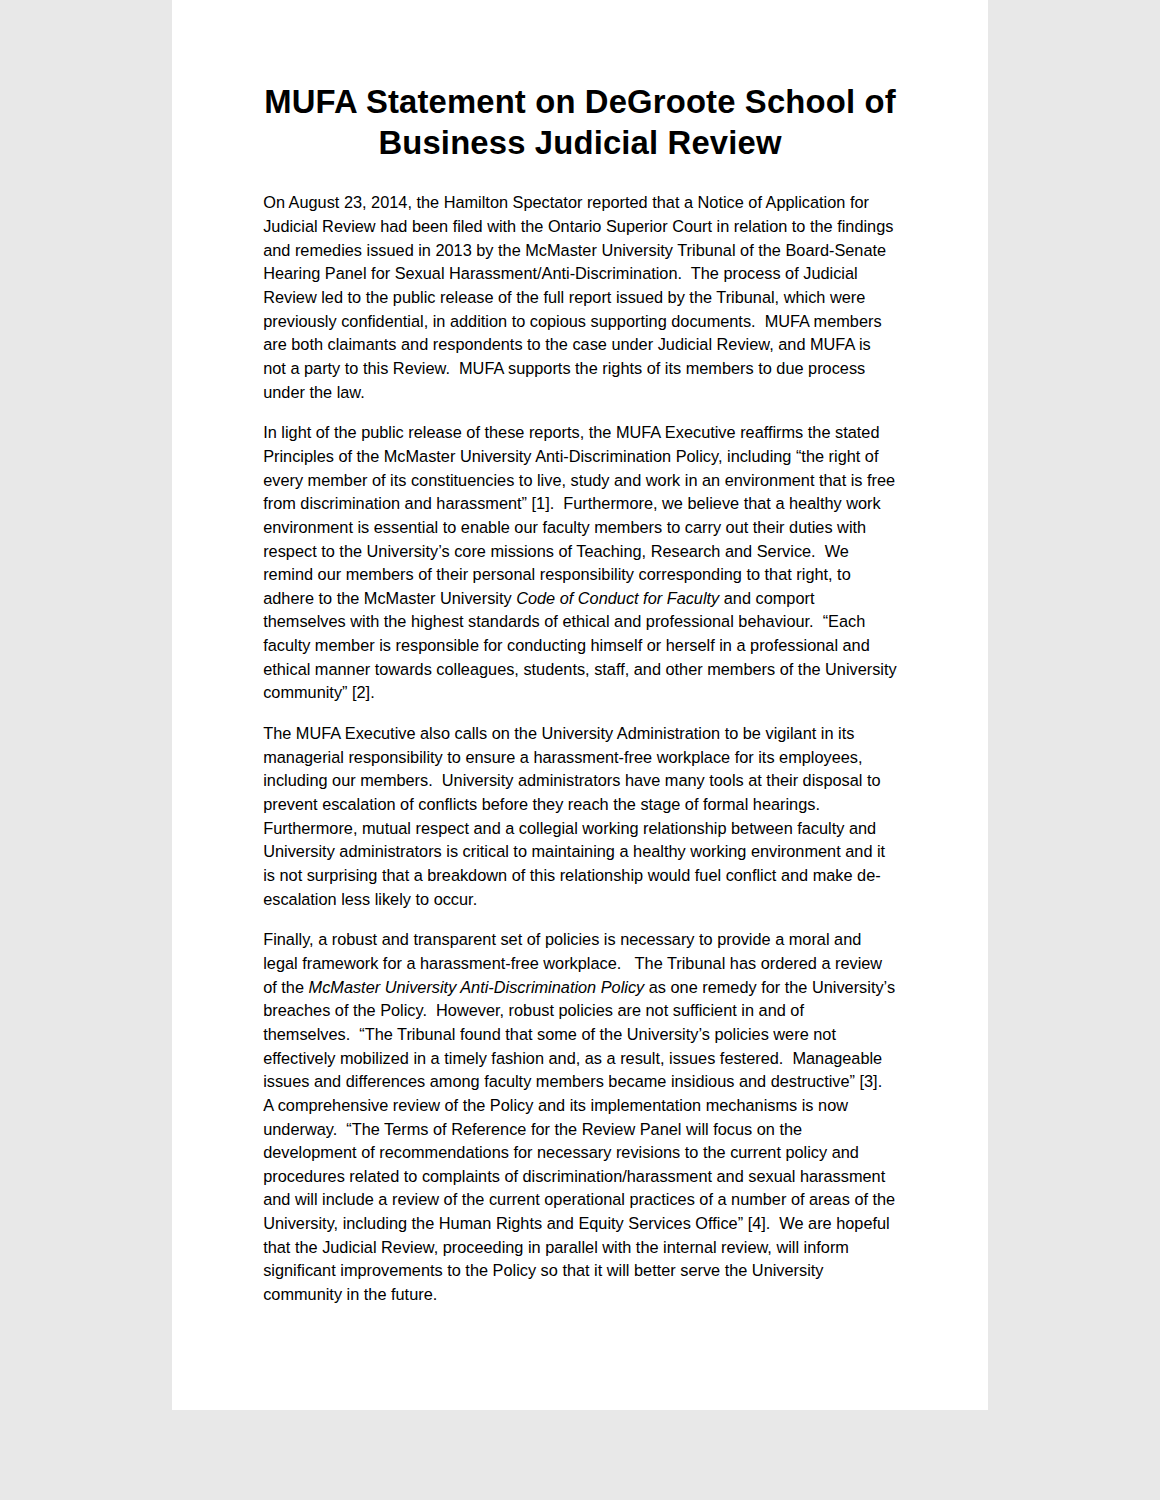MUFA Statement on DeGroote School of Business Judicial Review
On August 23, 2014, the Hamilton Spectator reported that a Notice of Application for Judicial Review had been filed with the Ontario Superior Court in relation to the findings and remedies issued in 2013 by the McMaster University Tribunal of the Board-Senate Hearing Panel for Sexual Harassment/Anti-Discrimination. The process of Judicial Review led to the public release of the full report issued by the Tribunal, which were previously confidential, in addition to copious supporting documents. MUFA members are both claimants and respondents to the case under Judicial Review, and MUFA is not a party to this Review. MUFA supports the rights of its members to due process under the law.
In light of the public release of these reports, the MUFA Executive reaffirms the stated Principles of the McMaster University Anti-Discrimination Policy, including “the right of every member of its constituencies to live, study and work in an environment that is free from discrimination and harassment” [1]. Furthermore, we believe that a healthy work environment is essential to enable our faculty members to carry out their duties with respect to the University’s core missions of Teaching, Research and Service. We remind our members of their personal responsibility corresponding to that right, to adhere to the McMaster University Code of Conduct for Faculty and comport themselves with the highest standards of ethical and professional behaviour. “Each faculty member is responsible for conducting himself or herself in a professional and ethical manner towards colleagues, students, staff, and other members of the University community” [2].
The MUFA Executive also calls on the University Administration to be vigilant in its managerial responsibility to ensure a harassment-free workplace for its employees, including our members. University administrators have many tools at their disposal to prevent escalation of conflicts before they reach the stage of formal hearings. Furthermore, mutual respect and a collegial working relationship between faculty and University administrators is critical to maintaining a healthy working environment and it is not surprising that a breakdown of this relationship would fuel conflict and make de-escalation less likely to occur.
Finally, a robust and transparent set of policies is necessary to provide a moral and legal framework for a harassment-free workplace. The Tribunal has ordered a review of the McMaster University Anti-Discrimination Policy as one remedy for the University’s breaches of the Policy. However, robust policies are not sufficient in and of themselves. “The Tribunal found that some of the University’s policies were not effectively mobilized in a timely fashion and, as a result, issues festered. Manageable issues and differences among faculty members became insidious and destructive” [3]. A comprehensive review of the Policy and its implementation mechanisms is now underway. “The Terms of Reference for the Review Panel will focus on the development of recommendations for necessary revisions to the current policy and procedures related to complaints of discrimination/harassment and sexual harassment and will include a review of the current operational practices of a number of areas of the University, including the Human Rights and Equity Services Office” [4]. We are hopeful that the Judicial Review, proceeding in parallel with the internal review, will inform significant improvements to the Policy so that it will better serve the University community in the future.